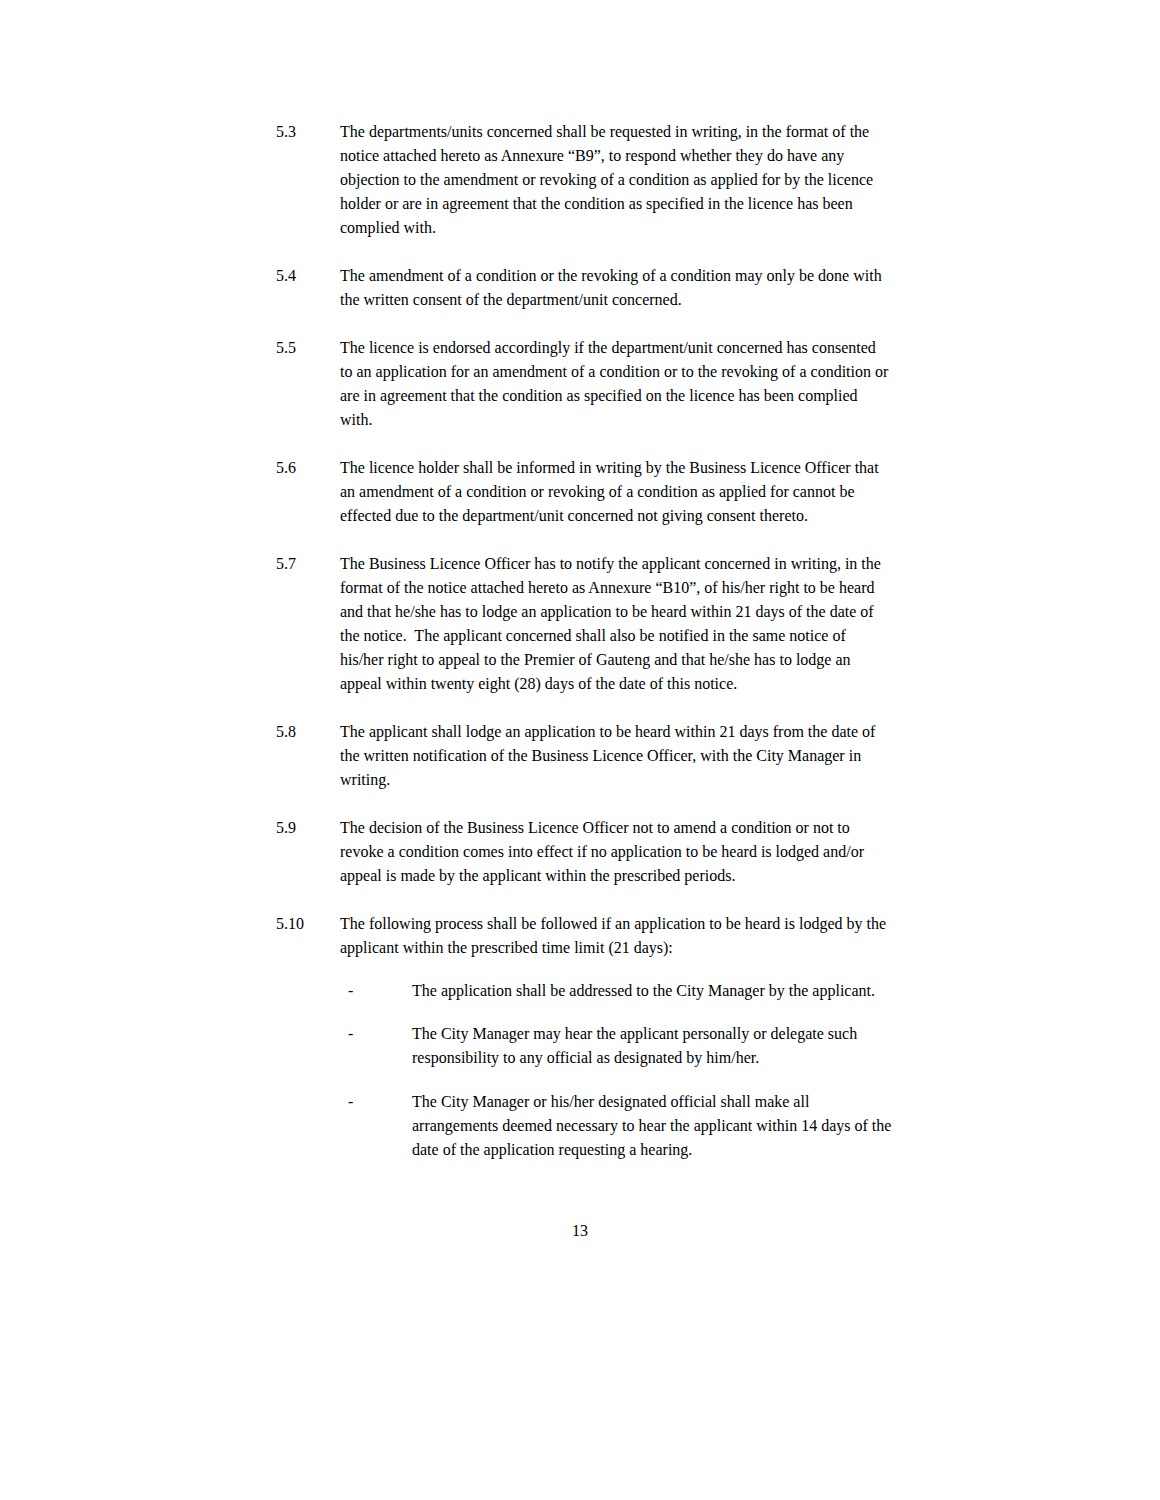5.3
The departments/units concerned shall be requested in writing, in the format of the notice attached hereto as Annexure “B9”, to respond whether they do have any objection to the amendment or revoking of a condition as applied for by the licence holder or are in agreement that the condition as specified in the licence has been complied with.
5.4
The amendment of a condition or the revoking of a condition may only be done with the written consent of the department/unit concerned.
5.5
The licence is endorsed accordingly if the department/unit concerned has consented to an application for an amendment of a condition or to the revoking of a condition or are in agreement that the condition as specified on the licence has been complied with.
5.6
The licence holder shall be informed in writing by the Business Licence Officer that an amendment of a condition or revoking of a condition as applied for cannot be effected due to the department/unit concerned not giving consent thereto.
5.7
The Business Licence Officer has to notify the applicant concerned in writing, in the format of the notice attached hereto as Annexure “B10”, of his/her right to be heard and that he/she has to lodge an application to be heard within 21 days of the date of the notice. The applicant concerned shall also be notified in the same notice of his/her right to appeal to the Premier of Gauteng and that he/she has to lodge an appeal within twenty eight (28) days of the date of this notice.
5.8
The applicant shall lodge an application to be heard within 21 days from the date of the written notification of the Business Licence Officer, with the City Manager in writing.
5.9
The decision of the Business Licence Officer not to amend a condition or not to revoke a condition comes into effect if no application to be heard is lodged and/or appeal is made by the applicant within the prescribed periods.
5.10
The following process shall be followed if an application to be heard is lodged by the applicant within the prescribed time limit (21 days):
- The application shall be addressed to the City Manager by the applicant.
- The City Manager may hear the applicant personally or delegate such responsibility to any official as designated by him/her.
- The City Manager or his/her designated official shall make all arrangements deemed necessary to hear the applicant within 14 days of the date of the application requesting a hearing.
13